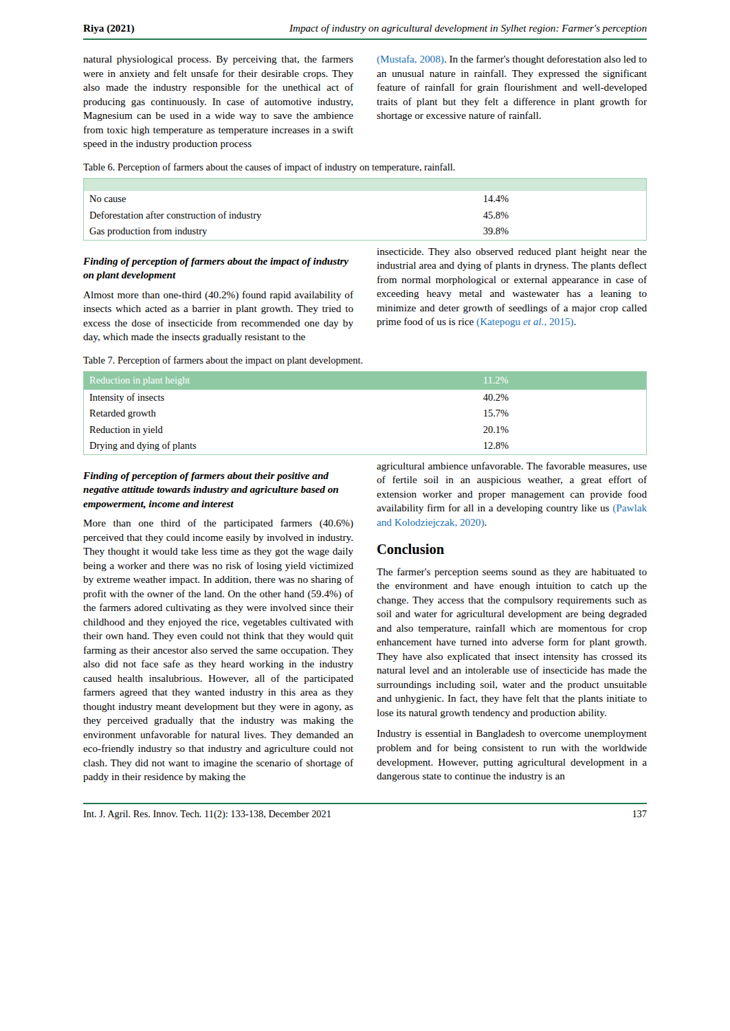Riya (2021)
Impact of industry on agricultural development in Sylhet region: Farmer's perception
natural physiological process. By perceiving that, the farmers were in anxiety and felt unsafe for their desirable crops. They also made the industry responsible for the unethical act of producing gas continuously. In case of automotive industry, Magnesium can be used in a wide way to save the ambience from toxic high temperature as temperature increases in a swift speed in the industry production process
(Mustafa, 2008). In the farmer's thought deforestation also led to an unusual nature in rainfall. They expressed the significant feature of rainfall for grain flourishment and well-developed traits of plant but they felt a difference in plant growth for shortage or excessive nature of rainfall.
Table 6. Perception of farmers about the causes of impact of industry on temperature, rainfall.
| No cause | 14.4% |
| Deforestation after construction of industry | 45.8% |
| Gas production from industry | 39.8% |
Finding of perception of farmers about the impact of industry on plant development
Almost more than one-third (40.2%) found rapid availability of insects which acted as a barrier in plant growth. They tried to excess the dose of insecticide from recommended one day by day, which made the insects gradually resistant to the
insecticide. They also observed reduced plant height near the industrial area and dying of plants in dryness. The plants deflect from normal morphological or external appearance in case of exceeding heavy metal and wastewater has a leaning to minimize and deter growth of seedlings of a major crop called prime food of us is rice (Katepogu et al., 2015).
Table 7. Perception of farmers about the impact on plant development.
| Reduction in plant height | 11.2% |
| Intensity of insects | 40.2% |
| Retarded growth | 15.7% |
| Reduction in yield | 20.1% |
| Drying and dying of plants | 12.8% |
Finding of perception of farmers about their positive and negative attitude towards industry and agriculture based on empowerment, income and interest
More than one third of the participated farmers (40.6%) perceived that they could income easily by involved in industry. They thought it would take less time as they got the wage daily being a worker and there was no risk of losing yield victimized by extreme weather impact. In addition, there was no sharing of profit with the owner of the land. On the other hand (59.4%) of the farmers adored cultivating as they were involved since their childhood and they enjoyed the rice, vegetables cultivated with their own hand. They even could not think that they would quit farming as their ancestor also served the same occupation. They also did not face safe as they heard working in the industry caused health insalubrious. However, all of the participated farmers agreed that they wanted industry in this area as they thought industry meant development but they were in agony, as they perceived gradually that the industry was making the environment unfavorable for natural lives. They demanded an eco-friendly industry so that industry and agriculture could not clash. They did not want to imagine the scenario of shortage of paddy in their residence by making the
agricultural ambience unfavorable. The favorable measures, use of fertile soil in an auspicious weather, a great effort of extension worker and proper management can provide food availability firm for all in a developing country like us (Pawlak and Kolodziejczak, 2020).
Conclusion
The farmer's perception seems sound as they are habituated to the environment and have enough intuition to catch up the change. They access that the compulsory requirements such as soil and water for agricultural development are being degraded and also temperature, rainfall which are momentous for crop enhancement have turned into adverse form for plant growth. They have also explicated that insect intensity has crossed its natural level and an intolerable use of insecticide has made the surroundings including soil, water and the product unsuitable and unhygienic. In fact, they have felt that the plants initiate to lose its natural growth tendency and production ability.
Industry is essential in Bangladesh to overcome unemployment problem and for being consistent to run with the worldwide development. However, putting agricultural development in a dangerous state to continue the industry is an
Int. J. Agril. Res. Innov. Tech. 11(2): 133-138, December 2021
137